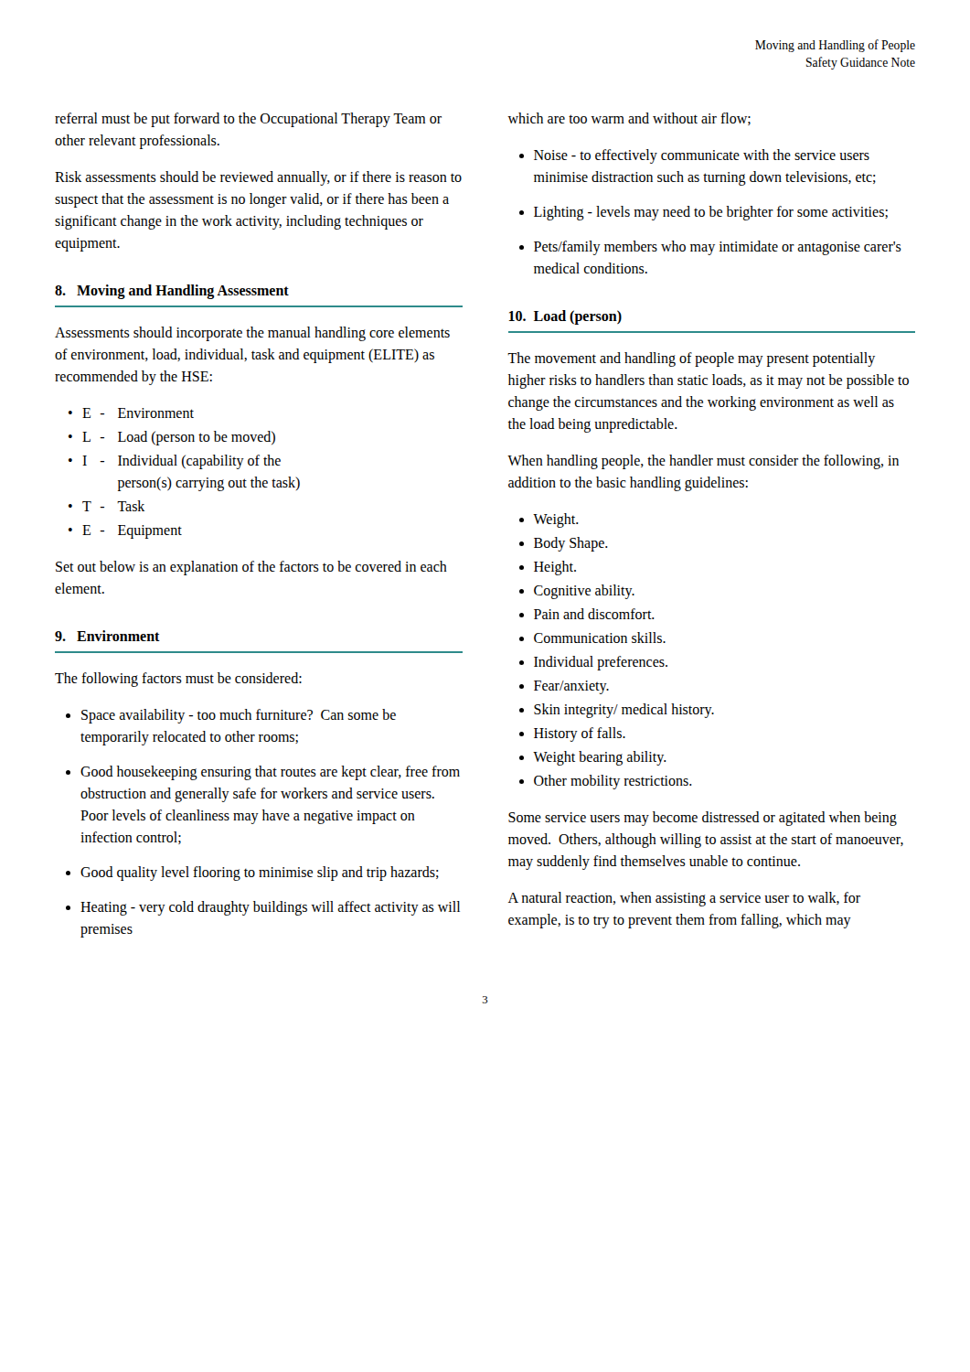Moving and Handling of People
Safety Guidance Note
referral must be put forward to the Occupational Therapy Team or other relevant professionals.
Risk assessments should be reviewed annually, or if there is reason to suspect that the assessment is no longer valid, or if there has been a significant change in the work activity, including techniques or equipment.
8. Moving and Handling Assessment
Assessments should incorporate the manual handling core elements of environment, load, individual, task and equipment (ELITE) as recommended by the HSE:
E-Environment
L-Load (person to be moved)
I-Individual (capability of the person(s) carrying out the task)
T-Task
E-Equipment
Set out below is an explanation of the factors to be covered in each element.
9. Environment
The following factors must be considered:
Space availability - too much furniture? Can some be temporarily relocated to other rooms;
Good housekeeping ensuring that routes are kept clear, free from obstruction and generally safe for workers and service users. Poor levels of cleanliness may have a negative impact on infection control;
Good quality level flooring to minimise slip and trip hazards;
Heating - very cold draughty buildings will affect activity as will premises
which are too warm and without air flow;
Noise - to effectively communicate with the service users minimise distraction such as turning down televisions, etc;
Lighting - levels may need to be brighter for some activities;
Pets/family members who may intimidate or antagonise carer's medical conditions.
10. Load (person)
The movement and handling of people may present potentially higher risks to handlers than static loads, as it may not be possible to change the circumstances and the working environment as well as the load being unpredictable.
When handling people, the handler must consider the following, in addition to the basic handling guidelines:
Weight.
Body Shape.
Height.
Cognitive ability.
Pain and discomfort.
Communication skills.
Individual preferences.
Fear/anxiety.
Skin integrity/ medical history.
History of falls.
Weight bearing ability.
Other mobility restrictions.
Some service users may become distressed or agitated when being moved. Others, although willing to assist at the start of manoeuver, may suddenly find themselves unable to continue.
A natural reaction, when assisting a service user to walk, for example, is to try to prevent them from falling, which may
3